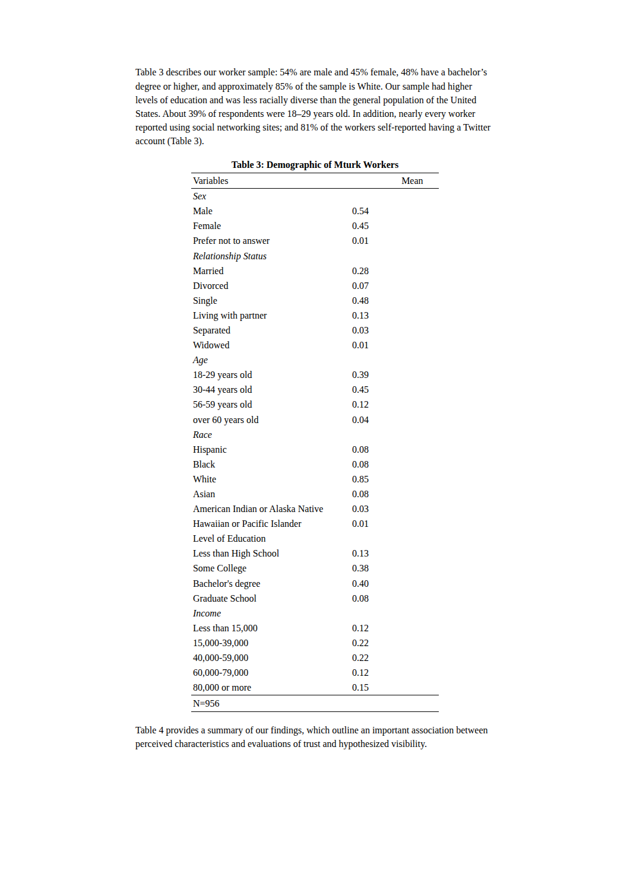Table 3 describes our worker sample: 54% are male and 45% female, 48% have a bachelor’s degree or higher, and approximately 85% of the sample is White. Our sample had higher levels of education and was less racially diverse than the general population of the United States. About 39% of respondents were 18–29 years old. In addition, nearly every worker reported using social networking sites; and 81% of the workers self-reported having a Twitter account (Table 3).
Table 3: Demographic of Mturk Workers
| Variables | Mean |
| --- | --- |
| Sex |
| Male | 0.54 |
| Female | 0.45 |
| Prefer not to answer | 0.01 |
| Relationship Status |
| Married | 0.28 |
| Divorced | 0.07 |
| Single | 0.48 |
| Living with partner | 0.13 |
| Separated | 0.03 |
| Widowed | 0.01 |
| Age |
| 18-29 years old | 0.39 |
| 30-44 years old | 0.45 |
| 56-59 years old | 0.12 |
| over 60 years old | 0.04 |
| Race |
| Hispanic | 0.08 |
| Black | 0.08 |
| White | 0.85 |
| Asian | 0.08 |
| American Indian or Alaska Native | 0.03 |
| Hawaiian or Pacific Islander | 0.01 |
| Level of Education | |
| Less than High School | 0.13 |
| Some College | 0.38 |
| Bachelor's degree | 0.40 |
| Graduate School | 0.08 |
| Income |
| Less than 15,000 | 0.12 |
| 15,000-39,000 | 0.22 |
| 40,000-59,000 | 0.22 |
| 60,000-79,000 | 0.12 |
| 80,000 or more | 0.15 |
| N=956 | |
Table 4 provides a summary of our findings, which outline an important association between perceived characteristics and evaluations of trust and hypothesized visibility.